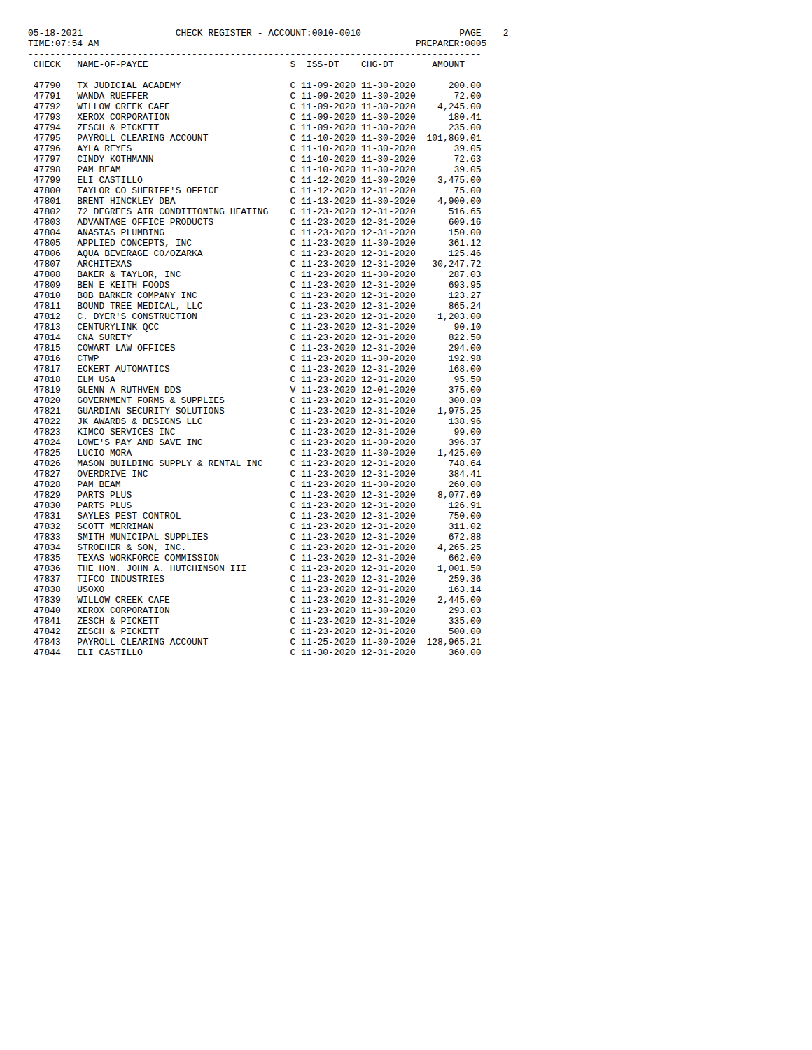05-18-2021                 CHECK REGISTER - ACCOUNT:0010-0010                  PAGE    2
TIME:07:54 AM                                                          PREPARER:0005
-----------------------------------------------------------------------------------
 CHECK   NAME-OF-PAYEE                          S  ISS-DT    CHG-DT       AMOUNT

 47790   TX JUDICIAL ACADEMY                    C 11-09-2020 11-30-2020      200.00
 47791   WANDA RUEFFER                          C 11-09-2020 11-30-2020       72.00
 47792   WILLOW CREEK CAFE                      C 11-09-2020 11-30-2020    4,245.00
 47793   XEROX CORPORATION                      C 11-09-2020 11-30-2020      180.41
 47794   ZESCH & PICKETT                        C 11-09-2020 11-30-2020      235.00
 47795   PAYROLL CLEARING ACCOUNT               C 11-10-2020 11-30-2020  101,869.01
 47796   AYLA REYES                             C 11-10-2020 11-30-2020       39.05
 47797   CINDY KOTHMANN                         C 11-10-2020 11-30-2020       72.63
 47798   PAM BEAM                               C 11-10-2020 11-30-2020       39.05
 47799   ELI CASTILLO                           C 11-12-2020 11-30-2020    3,475.00
 47800   TAYLOR CO SHERIFF'S OFFICE             C 11-12-2020 12-31-2020       75.00
 47801   BRENT HINCKLEY DBA                     C 11-13-2020 11-30-2020    4,900.00
 47802   72 DEGREES AIR CONDITIONING HEATING    C 11-23-2020 12-31-2020      516.65
 47803   ADVANTAGE OFFICE PRODUCTS              C 11-23-2020 12-31-2020      609.16
 47804   ANASTAS PLUMBING                       C 11-23-2020 12-31-2020      150.00
 47805   APPLIED CONCEPTS, INC                  C 11-23-2020 11-30-2020      361.12
 47806   AQUA BEVERAGE CO/OZARKA                C 11-23-2020 12-31-2020      125.46
 47807   ARCHITEXAS                             C 11-23-2020 12-31-2020   30,247.72
 47808   BAKER & TAYLOR, INC                    C 11-23-2020 11-30-2020      287.03
 47809   BEN E KEITH FOODS                      C 11-23-2020 12-31-2020      693.95
 47810   BOB BARKER COMPANY INC                 C 11-23-2020 12-31-2020      123.27
 47811   BOUND TREE MEDICAL, LLC                C 11-23-2020 12-31-2020      865.24
 47812   C. DYER'S CONSTRUCTION                 C 11-23-2020 12-31-2020    1,203.00
 47813   CENTURYLINK QCC                        C 11-23-2020 12-31-2020       90.10
 47814   CNA SURETY                             C 11-23-2020 12-31-2020      822.50
 47815   COWART LAW OFFICES                     C 11-23-2020 12-31-2020      294.00
 47816   CTWP                                   C 11-23-2020 11-30-2020      192.98
 47817   ECKERT AUTOMATICS                      C 11-23-2020 12-31-2020      168.00
 47818   ELM USA                                C 11-23-2020 12-31-2020       95.50
 47819   GLENN A RUTHVEN DDS                    V 11-23-2020 12-01-2020      375.00
 47820   GOVERNMENT FORMS & SUPPLIES            C 11-23-2020 12-31-2020      300.89
 47821   GUARDIAN SECURITY SOLUTIONS            C 11-23-2020 12-31-2020    1,975.25
 47822   JK AWARDS & DESIGNS LLC                C 11-23-2020 12-31-2020      138.96
 47823   KIMCO SERVICES INC                     C 11-23-2020 12-31-2020       99.00
 47824   LOWE'S PAY AND SAVE INC                C 11-23-2020 11-30-2020      396.37
 47825   LUCIO MORA                             C 11-23-2020 11-30-2020    1,425.00
 47826   MASON BUILDING SUPPLY & RENTAL INC     C 11-23-2020 12-31-2020      748.64
 47827   OVERDRIVE INC                          C 11-23-2020 12-31-2020      384.41
 47828   PAM BEAM                               C 11-23-2020 11-30-2020      260.00
 47829   PARTS PLUS                             C 11-23-2020 12-31-2020    8,077.69
 47830   PARTS PLUS                             C 11-23-2020 12-31-2020      126.91
 47831   SAYLES PEST CONTROL                    C 11-23-2020 12-31-2020      750.00
 47832   SCOTT MERRIMAN                         C 11-23-2020 12-31-2020      311.02
 47833   SMITH MUNICIPAL SUPPLIES               C 11-23-2020 12-31-2020      672.88
 47834   STROEHER & SON, INC.                   C 11-23-2020 12-31-2020    4,265.25
 47835   TEXAS WORKFORCE COMMISSION             C 11-23-2020 12-31-2020      662.00
 47836   THE HON. JOHN A. HUTCHINSON III        C 11-23-2020 12-31-2020    1,001.50
 47837   TIFCO INDUSTRIES                       C 11-23-2020 12-31-2020      259.36
 47838   USOXO                                  C 11-23-2020 12-31-2020      163.14
 47839   WILLOW CREEK CAFE                      C 11-23-2020 12-31-2020    2,445.00
 47840   XEROX CORPORATION                      C 11-23-2020 11-30-2020      293.03
 47841   ZESCH & PICKETT                        C 11-23-2020 12-31-2020      335.00
 47842   ZESCH & PICKETT                        C 11-23-2020 12-31-2020      500.00
 47843   PAYROLL CLEARING ACCOUNT               C 11-25-2020 11-30-2020  128,965.21
 47844   ELI CASTILLO                           C 11-30-2020 12-31-2020      360.00